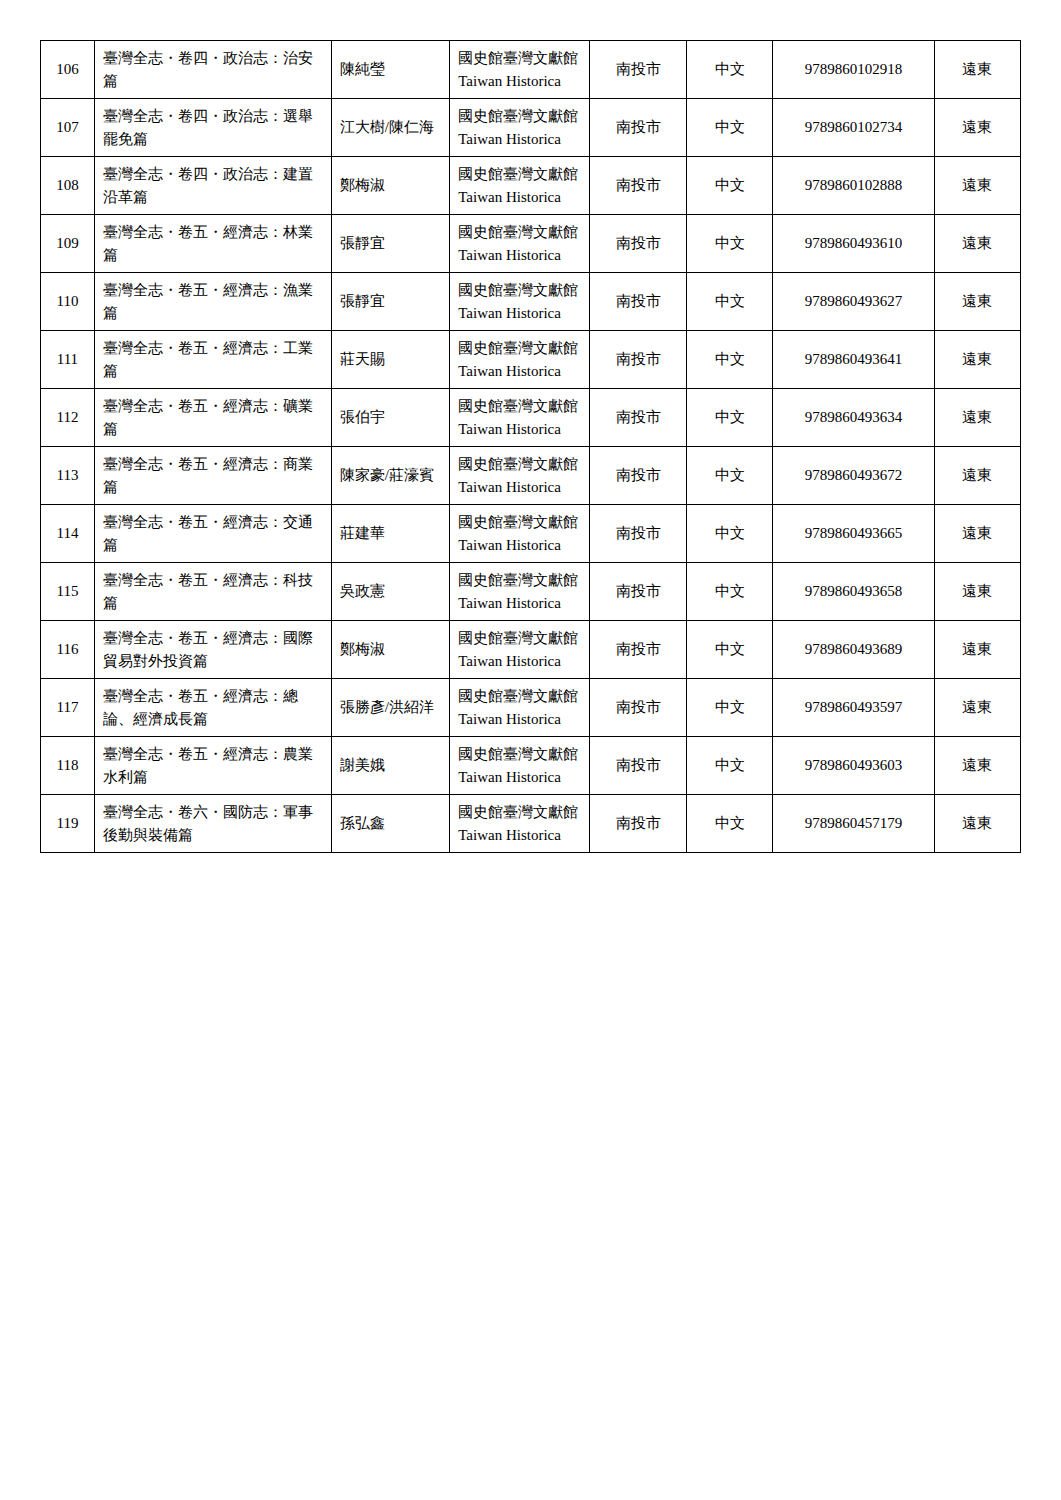| 106 | 臺灣全志・卷四・政治志：治安篇 | 陳純瑩 | 國史館臺灣文獻館 Taiwan Historica | 南投市 | 中文 | 9789860102918 | 遠東 |
| 107 | 臺灣全志・卷四・政治志：選舉罷免篇 | 江大樹/陳仁海 | 國史館臺灣文獻館 Taiwan Historica | 南投市 | 中文 | 9789860102734 | 遠東 |
| 108 | 臺灣全志・卷四・政治志：建置沿革篇 | 鄭梅淑 | 國史館臺灣文獻館 Taiwan Historica | 南投市 | 中文 | 9789860102888 | 遠東 |
| 109 | 臺灣全志・卷五・經濟志：林業篇 | 張靜宜 | 國史館臺灣文獻館 Taiwan Historica | 南投市 | 中文 | 9789860493610 | 遠東 |
| 110 | 臺灣全志・卷五・經濟志：漁業篇 | 張靜宜 | 國史館臺灣文獻館 Taiwan Historica | 南投市 | 中文 | 9789860493627 | 遠東 |
| 111 | 臺灣全志・卷五・經濟志：工業篇 | 莊天賜 | 國史館臺灣文獻館 Taiwan Historica | 南投市 | 中文 | 9789860493641 | 遠東 |
| 112 | 臺灣全志・卷五・經濟志：礦業篇 | 張伯宇 | 國史館臺灣文獻館 Taiwan Historica | 南投市 | 中文 | 9789860493634 | 遠東 |
| 113 | 臺灣全志・卷五・經濟志：商業篇 | 陳家豪/莊濠賓 | 國史館臺灣文獻館 Taiwan Historica | 南投市 | 中文 | 9789860493672 | 遠東 |
| 114 | 臺灣全志・卷五・經濟志：交通篇 | 莊建華 | 國史館臺灣文獻館 Taiwan Historica | 南投市 | 中文 | 9789860493665 | 遠東 |
| 115 | 臺灣全志・卷五・經濟志：科技篇 | 吳政憲 | 國史館臺灣文獻館 Taiwan Historica | 南投市 | 中文 | 9789860493658 | 遠東 |
| 116 | 臺灣全志・卷五・經濟志：國際貿易對外投資篇 | 鄭梅淑 | 國史館臺灣文獻館 Taiwan Historica | 南投市 | 中文 | 9789860493689 | 遠東 |
| 117 | 臺灣全志・卷五・經濟志：總論、經濟成長篇 | 張勝彥/洪紹洋 | 國史館臺灣文獻館 Taiwan Historica | 南投市 | 中文 | 9789860493597 | 遠東 |
| 118 | 臺灣全志・卷五・經濟志：農業水利篇 | 謝美娥 | 國史館臺灣文獻館 Taiwan Historica | 南投市 | 中文 | 9789860493603 | 遠東 |
| 119 | 臺灣全志・卷六・國防志：軍事後勤與裝備篇 | 孫弘鑫 | 國史館臺灣文獻館 Taiwan Historica | 南投市 | 中文 | 9789860457179 | 遠東 |